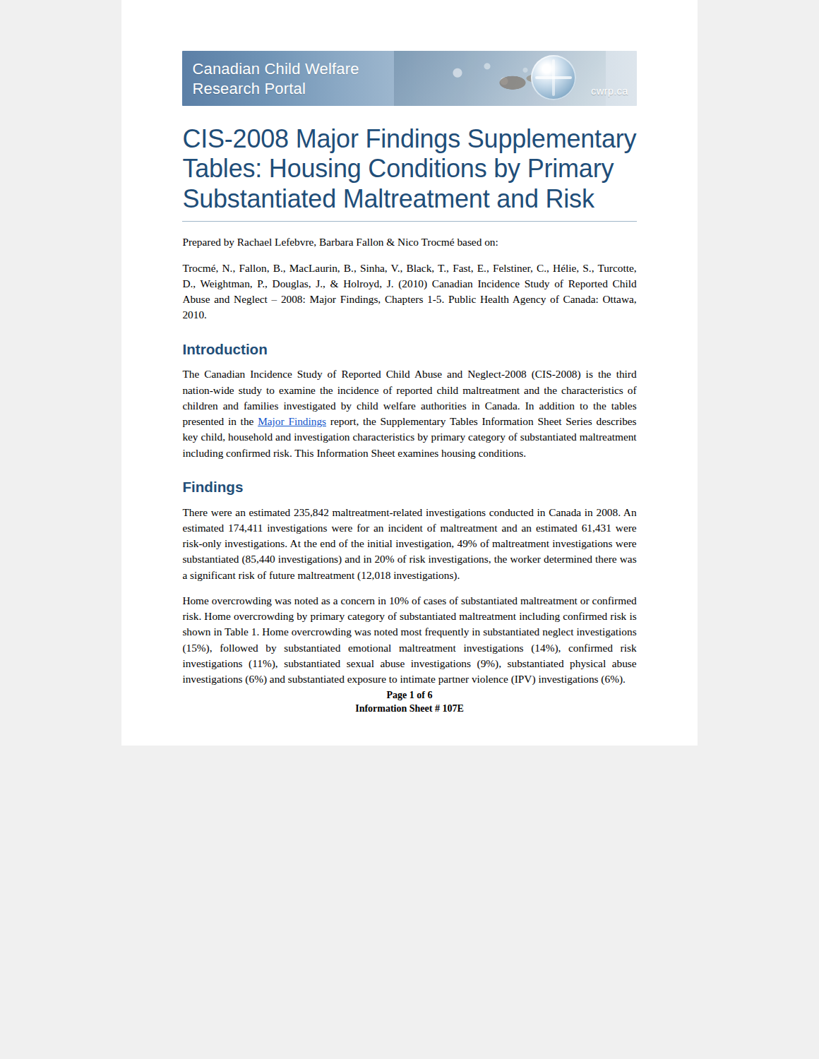Canadian Child Welfare
Research Portal
cwrp.ca
CIS-2008 Major Findings Supplementary Tables: Housing Conditions by Primary Substantiated Maltreatment and Risk
Prepared by Rachael Lefebvre, Barbara Fallon & Nico Trocmé based on:
Trocmé, N., Fallon, B., MacLaurin, B., Sinha, V., Black, T., Fast, E., Felstiner, C., Hélie, S., Turcotte, D., Weightman, P., Douglas, J., & Holroyd, J. (2010) Canadian Incidence Study of Reported Child Abuse and Neglect – 2008: Major Findings, Chapters 1-5. Public Health Agency of Canada: Ottawa, 2010.
Introduction
The Canadian Incidence Study of Reported Child Abuse and Neglect-2008 (CIS-2008) is the third nation-wide study to examine the incidence of reported child maltreatment and the characteristics of children and families investigated by child welfare authorities in Canada. In addition to the tables presented in the Major Findings report, the Supplementary Tables Information Sheet Series describes key child, household and investigation characteristics by primary category of substantiated maltreatment including confirmed risk. This Information Sheet examines housing conditions.
Findings
There were an estimated 235,842 maltreatment-related investigations conducted in Canada in 2008. An estimated 174,411 investigations were for an incident of maltreatment and an estimated 61,431 were risk-only investigations. At the end of the initial investigation, 49% of maltreatment investigations were substantiated (85,440 investigations) and in 20% of risk investigations, the worker determined there was a significant risk of future maltreatment (12,018 investigations).
Home overcrowding was noted as a concern in 10% of cases of substantiated maltreatment or confirmed risk. Home overcrowding by primary category of substantiated maltreatment including confirmed risk is shown in Table 1. Home overcrowding was noted most frequently in substantiated neglect investigations (15%), followed by substantiated emotional maltreatment investigations (14%), confirmed risk investigations (11%), substantiated sexual abuse investigations (9%), substantiated physical abuse investigations (6%) and substantiated exposure to intimate partner violence (IPV) investigations (6%).
Page 1 of 6
Information Sheet # 107E